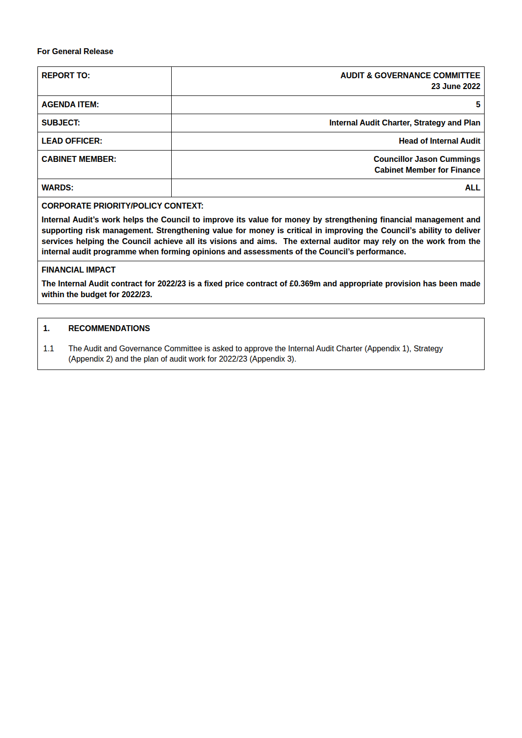For General Release
| REPORT TO: | AUDIT & GOVERNANCE COMMITTEE 23 June 2022 |
| AGENDA ITEM: | 5 |
| SUBJECT: | Internal Audit Charter, Strategy and Plan |
| LEAD OFFICER: | Head of Internal Audit |
| CABINET MEMBER: | Councillor Jason Cummings Cabinet Member for Finance |
| WARDS: | ALL |
| CORPORATE PRIORITY/POLICY CONTEXT: Internal Audit’s work helps the Council to improve its value for money by strengthening financial management and supporting risk management. Strengthening value for money is critical in improving the Council’s ability to deliver services helping the Council achieve all its visions and aims. The external auditor may rely on the work from the internal audit programme when forming opinions and assessments of the Council’s performance. |
| FINANCIAL IMPACT The Internal Audit contract for 2022/23 is a fixed price contract of £0.369m and appropriate provision has been made within the budget for 2022/23. |
| 1. RECOMMENDATIONS 1.1 The Audit and Governance Committee is asked to approve the Internal Audit Charter (Appendix 1), Strategy (Appendix 2) and the plan of audit work for 2022/23 (Appendix 3). |